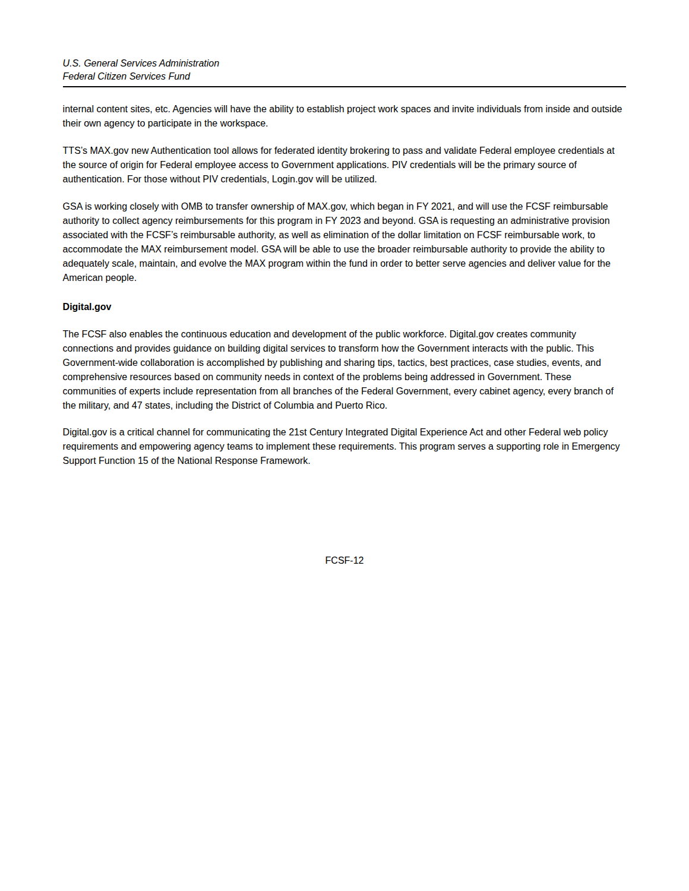U.S. General Services Administration
Federal Citizen Services Fund
internal content sites, etc. Agencies will have the ability to establish project work spaces and invite individuals from inside and outside their own agency to participate in the workspace.
TTS’s MAX.gov new Authentication tool allows for federated identity brokering to pass and validate Federal employee credentials at the source of origin for Federal employee access to Government applications. PIV credentials will be the primary source of authentication. For those without PIV credentials, Login.gov will be utilized.
GSA is working closely with OMB to transfer ownership of MAX.gov, which began in FY 2021, and will use the FCSF reimbursable authority to collect agency reimbursements for this program in FY 2023 and beyond. GSA is requesting an administrative provision associated with the FCSF’s reimbursable authority, as well as elimination of the dollar limitation on FCSF reimbursable work, to accommodate the MAX reimbursement model. GSA will be able to use the broader reimbursable authority to provide the ability to adequately scale, maintain, and evolve the MAX program within the fund in order to better serve agencies and deliver value for the American people.
Digital.gov
The FCSF also enables the continuous education and development of the public workforce. Digital.gov creates community connections and provides guidance on building digital services to transform how the Government interacts with the public. This Government-wide collaboration is accomplished by publishing and sharing tips, tactics, best practices, case studies, events, and comprehensive resources based on community needs in context of the problems being addressed in Government. These communities of experts include representation from all branches of the Federal Government, every cabinet agency, every branch of the military, and 47 states, including the District of Columbia and Puerto Rico.
Digital.gov is a critical channel for communicating the 21st Century Integrated Digital Experience Act and other Federal web policy requirements and empowering agency teams to implement these requirements. This program serves a supporting role in Emergency Support Function 15 of the National Response Framework.
FCSF-12